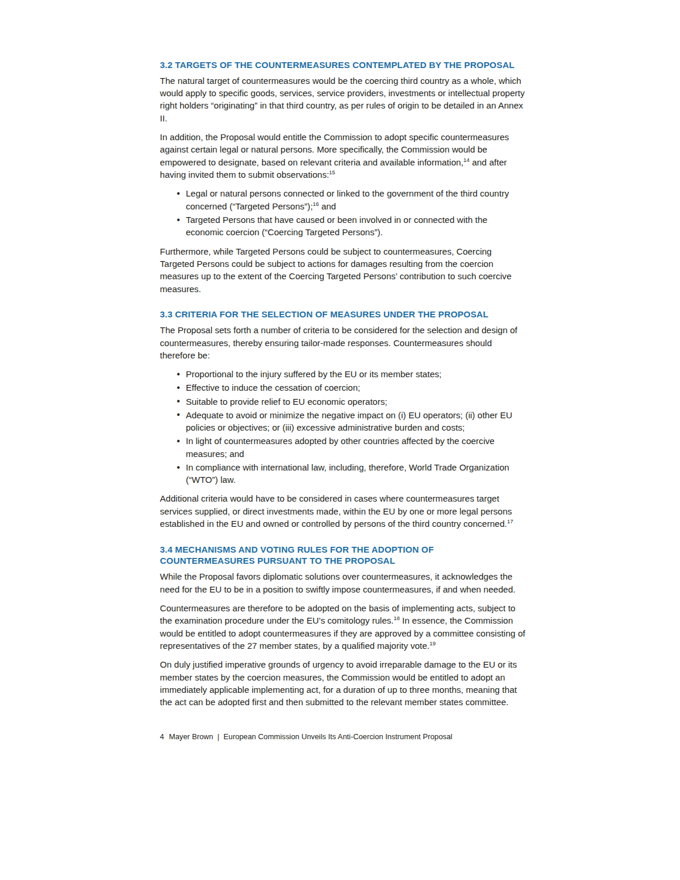3.2 Targets of the Countermeasures Contemplated by the Proposal
The natural target of countermeasures would be the coercing third country as a whole, which would apply to specific goods, services, service providers, investments or intellectual property right holders “originating” in that third country, as per rules of origin to be detailed in an Annex II.
In addition, the Proposal would entitle the Commission to adopt specific countermeasures against certain legal or natural persons. More specifically, the Commission would be empowered to designate, based on relevant criteria and available information,14 and after having invited them to submit observations:15
Legal or natural persons connected or linked to the government of the third country concerned (“Targeted Persons”);16 and
Targeted Persons that have caused or been involved in or connected with the economic coercion (“Coercing Targeted Persons”).
Furthermore, while Targeted Persons could be subject to countermeasures, Coercing Targeted Persons could be subject to actions for damages resulting from the coercion measures up to the extent of the Coercing Targeted Persons’ contribution to such coercive measures.
3.3 Criteria for the Selection of Measures Under the Proposal
The Proposal sets forth a number of criteria to be considered for the selection and design of countermeasures, thereby ensuring tailor-made responses. Countermeasures should therefore be:
Proportional to the injury suffered by the EU or its member states;
Effective to induce the cessation of coercion;
Suitable to provide relief to EU economic operators;
Adequate to avoid or minimize the negative impact on (i) EU operators; (ii) other EU policies or objectives; or (iii) excessive administrative burden and costs;
In light of countermeasures adopted by other countries affected by the coercive measures; and
In compliance with international law, including, therefore, World Trade Organization (“WTO”) law.
Additional criteria would have to be considered in cases where countermeasures target services supplied, or direct investments made, within the EU by one or more legal persons established in the EU and owned or controlled by persons of the third country concerned.17
3.4 Mechanisms and Voting Rules for the Adoption of Countermeasures Pursuant to the Proposal
While the Proposal favors diplomatic solutions over countermeasures, it acknowledges the need for the EU to be in a position to swiftly impose countermeasures, if and when needed.
Countermeasures are therefore to be adopted on the basis of implementing acts, subject to the examination procedure under the EU’s comitology rules.18 In essence, the Commission would be entitled to adopt countermeasures if they are approved by a committee consisting of representatives of the 27 member states, by a qualified majority vote.19
On duly justified imperative grounds of urgency to avoid irreparable damage to the EU or its member states by the coercion measures, the Commission would be entitled to adopt an immediately applicable implementing act, for a duration of up to three months, meaning that the act can be adopted first and then submitted to the relevant member states committee.
4 Mayer Brown | European Commission Unveils Its Anti-Coercion Instrument Proposal